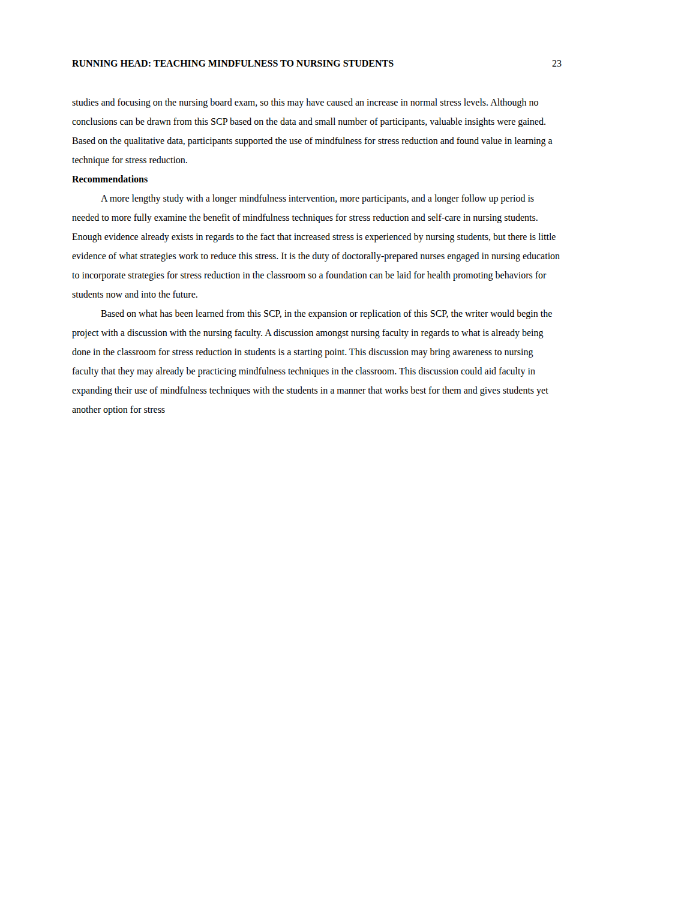Running Head: TEACHING MINDFULNESS TO NURSING STUDENTS 23
studies and focusing on the nursing board exam, so this may have caused an increase in normal stress levels. Although no conclusions can be drawn from this SCP based on the data and small number of participants, valuable insights were gained. Based on the qualitative data, participants supported the use of mindfulness for stress reduction and found value in learning a technique for stress reduction.
Recommendations
A more lengthy study with a longer mindfulness intervention, more participants, and a longer follow up period is needed to more fully examine the benefit of mindfulness techniques for stress reduction and self-care in nursing students. Enough evidence already exists in regards to the fact that increased stress is experienced by nursing students, but there is little evidence of what strategies work to reduce this stress. It is the duty of doctorally-prepared nurses engaged in nursing education to incorporate strategies for stress reduction in the classroom so a foundation can be laid for health promoting behaviors for students now and into the future.
Based on what has been learned from this SCP, in the expansion or replication of this SCP, the writer would begin the project with a discussion with the nursing faculty. A discussion amongst nursing faculty in regards to what is already being done in the classroom for stress reduction in students is a starting point. This discussion may bring awareness to nursing faculty that they may already be practicing mindfulness techniques in the classroom. This discussion could aid faculty in expanding their use of mindfulness techniques with the students in a manner that works best for them and gives students yet another option for stress